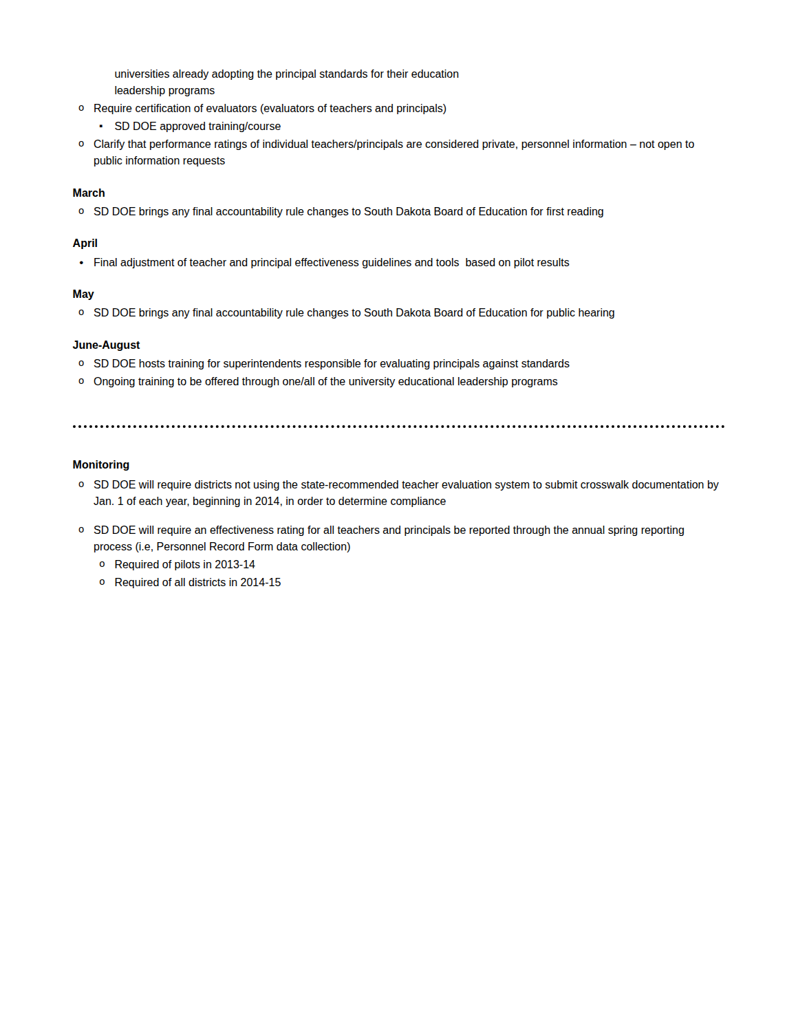universities already adopting the principal standards for their education
leadership programs
Require certification of evaluators (evaluators of teachers and principals)
SD DOE approved training/course
Clarify that performance ratings of individual teachers/principals are considered private, personnel information – not open to public information requests
March
SD DOE brings any final accountability rule changes to South Dakota Board of Education for first reading
April
Final adjustment of teacher and principal effectiveness guidelines and tools based on pilot results
May
SD DOE brings any final accountability rule changes to South Dakota Board of Education for public hearing
June-August
SD DOE hosts training for superintendents responsible for evaluating principals against standards
Ongoing training to be offered through one/all of the university educational leadership programs
Monitoring
SD DOE will require districts not using the state-recommended teacher evaluation system to submit crosswalk documentation by Jan. 1 of each year, beginning in 2014, in order to determine compliance
SD DOE will require an effectiveness rating for all teachers and principals be reported through the annual spring reporting process (i.e, Personnel Record Form data collection)
Required of pilots in 2013-14
Required of all districts in 2014-15